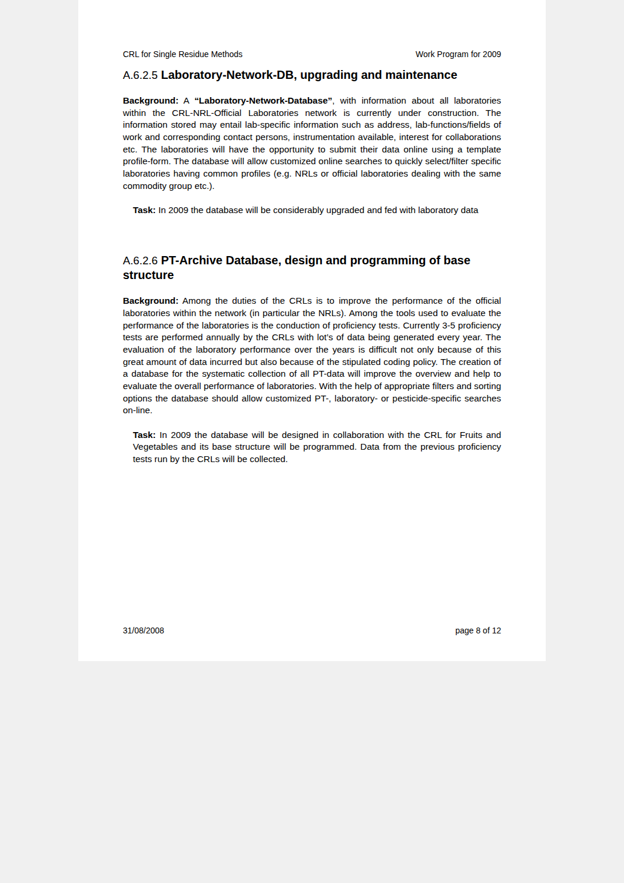CRL for Single Residue Methods Work Program for 2009
A.6.2.5 Laboratory-Network-DB, upgrading and maintenance
Background: A “Laboratory-Network-Database”, with information about all laboratories within the CRL-NRL-Official Laboratories network is currently under construction. The information stored may entail lab-specific information such as address, lab-functions/fields of work and corresponding contact persons, instrumentation available, interest for collaborations etc. The laboratories will have the opportunity to submit their data online using a template profile-form. The database will allow customized online searches to quickly select/filter specific laboratories having common profiles (e.g. NRLs or official laboratories dealing with the same commodity group etc.).
Task: In 2009 the database will be considerably upgraded and fed with laboratory data
A.6.2.6 PT-Archive Database, design and programming of base structure
Background: Among the duties of the CRLs is to improve the performance of the official laboratories within the network (in particular the NRLs). Among the tools used to evaluate the performance of the laboratories is the conduction of proficiency tests. Currently 3-5 proficiency tests are performed annually by the CRLs with lot’s of data being generated every year. The evaluation of the laboratory performance over the years is difficult not only because of this great amount of data incurred but also because of the stipulated coding policy. The creation of a database for the systematic collection of all PT-data will improve the overview and help to evaluate the overall performance of laboratories. With the help of appropriate filters and sorting options the database should allow customized PT-, laboratory- or pesticide-specific searches on-line.
Task: In 2009 the database will be designed in collaboration with the CRL for Fruits and Vegetables and its base structure will be programmed. Data from the previous proficiency tests run by the CRLs will be collected.
31/08/2008 page 8 of 12